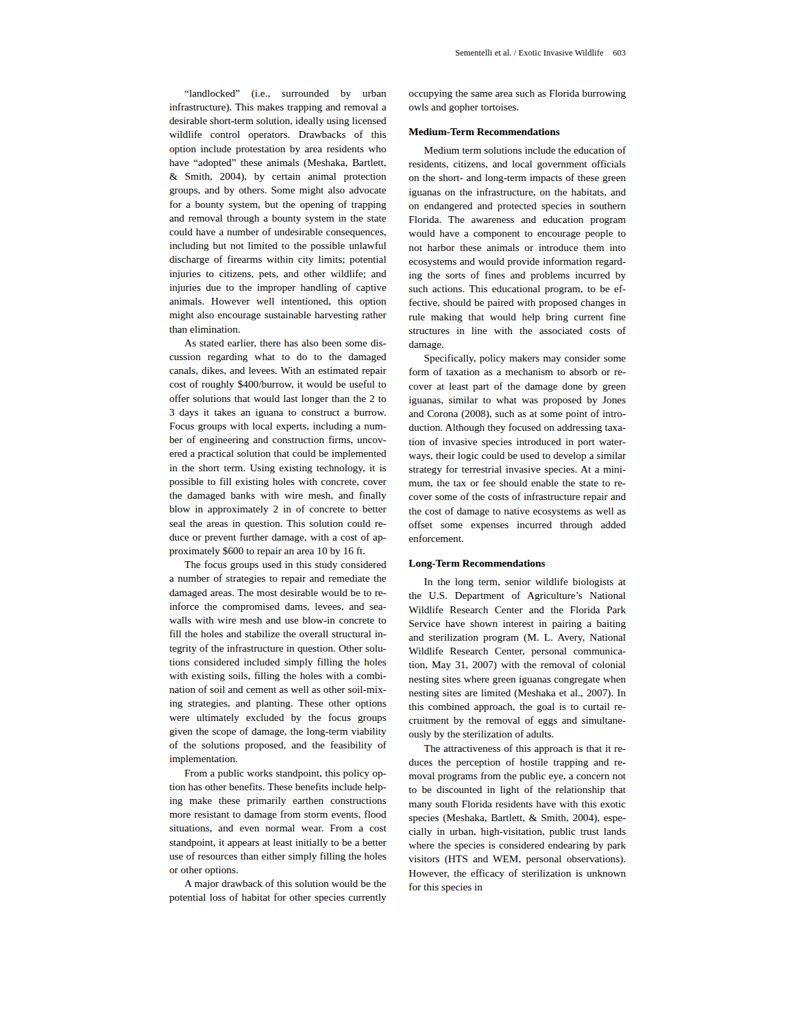Sementelli et al. / Exotic Invasive Wildlife603
“landlocked” (i.e., surrounded by urban infrastructure). This makes trapping and removal a desirable short-term solution, ideally using licensed wildlife control operators. Drawbacks of this option include protestation by area residents who have “adopted” these animals (Meshaka, Bartlett, & Smith, 2004), by certain animal protection groups, and by others. Some might also advocate for a bounty system, but the opening of trapping and removal through a bounty system in the state could have a number of undesirable consequences, including but not limited to the possible unlawful discharge of firearms within city limits; potential injuries to citizens, pets, and other wildlife; and injuries due to the improper handling of captive animals. However well intentioned, this option might also encourage sustainable harvesting rather than elimination.
As stated earlier, there has also been some discussion regarding what to do to the damaged canals, dikes, and levees. With an estimated repair cost of roughly $400/burrow, it would be useful to offer solutions that would last longer than the 2 to 3 days it takes an iguana to construct a burrow. Focus groups with local experts, including a number of engineering and construction firms, uncovered a practical solution that could be implemented in the short term. Using existing technology, it is possible to fill existing holes with concrete, cover the damaged banks with wire mesh, and finally blow in approximately 2 in of concrete to better seal the areas in question. This solution could reduce or prevent further damage, with a cost of approximately $600 to repair an area 10 by 16 ft.
The focus groups used in this study considered a number of strategies to repair and remediate the damaged areas. The most desirable would be to reinforce the compromised dams, levees, and seawalls with wire mesh and use blow-in concrete to fill the holes and stabilize the overall structural integrity of the infrastructure in question. Other solutions considered included simply filling the holes with existing soils, filling the holes with a combination of soil and cement as well as other soil-mixing strategies, and planting. These other options were ultimately excluded by the focus groups given the scope of damage, the long-term viability of the solutions proposed, and the feasibility of implementation.
From a public works standpoint, this policy option has other benefits. These benefits include helping make these primarily earthen constructions more resistant to damage from storm events, flood situations, and even normal wear. From a cost standpoint, it appears at least initially to be a better use of resources than either simply filling the holes or other options.
A major drawback of this solution would be the potential loss of habitat for other species currently occupying the same area such as Florida burrowing owls and gopher tortoises.
Medium-Term Recommendations
Medium term solutions include the education of residents, citizens, and local government officials on the short- and long-term impacts of these green iguanas on the infrastructure, on the habitats, and on endangered and protected species in southern Florida. The awareness and education program would have a component to encourage people to not harbor these animals or introduce them into ecosystems and would provide information regarding the sorts of fines and problems incurred by such actions. This educational program, to be effective, should be paired with proposed changes in rule making that would help bring current fine structures in line with the associated costs of damage.
Specifically, policy makers may consider some form of taxation as a mechanism to absorb or recover at least part of the damage done by green iguanas, similar to what was proposed by Jones and Corona (2008), such as at some point of introduction. Although they focused on addressing taxation of invasive species introduced in port waterways, their logic could be used to develop a similar strategy for terrestrial invasive species. At a minimum, the tax or fee should enable the state to recover some of the costs of infrastructure repair and the cost of damage to native ecosystems as well as offset some expenses incurred through added enforcement.
Long-Term Recommendations
In the long term, senior wildlife biologists at the U.S. Department of Agriculture’s National Wildlife Research Center and the Florida Park Service have shown interest in pairing a baiting and sterilization program (M. L. Avery, National Wildlife Research Center, personal communication, May 31, 2007) with the removal of colonial nesting sites where green iguanas congregate when nesting sites are limited (Meshaka et al., 2007). In this combined approach, the goal is to curtail recruitment by the removal of eggs and simultaneously by the sterilization of adults.
The attractiveness of this approach is that it reduces the perception of hostile trapping and removal programs from the public eye, a concern not to be discounted in light of the relationship that many south Florida residents have with this exotic species (Meshaka, Bartlett, & Smith, 2004), especially in urban, high-visitation, public trust lands where the species is considered endearing by park visitors (HTS and WEM, personal observations). However, the efficacy of sterilization is unknown for this species in